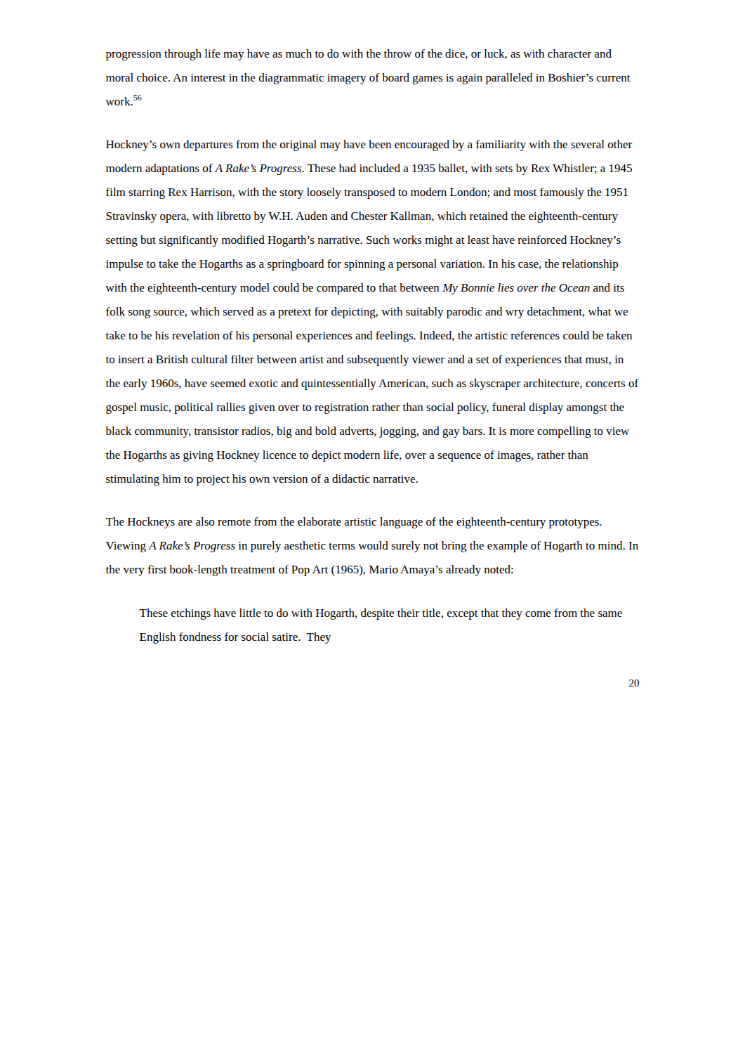progression through life may have as much to do with the throw of the dice, or luck, as with character and moral choice. An interest in the diagrammatic imagery of board games is again paralleled in Boshier’s current work.56
Hockney’s own departures from the original may have been encouraged by a familiarity with the several other modern adaptations of A Rake’s Progress. These had included a 1935 ballet, with sets by Rex Whistler; a 1945 film starring Rex Harrison, with the story loosely transposed to modern London; and most famously the 1951 Stravinsky opera, with libretto by W.H. Auden and Chester Kallman, which retained the eighteenth-century setting but significantly modified Hogarth’s narrative. Such works might at least have reinforced Hockney’s impulse to take the Hogarths as a springboard for spinning a personal variation. In his case, the relationship with the eighteenth-century model could be compared to that between My Bonnie lies over the Ocean and its folk song source, which served as a pretext for depicting, with suitably parodic and wry detachment, what we take to be his revelation of his personal experiences and feelings. Indeed, the artistic references could be taken to insert a British cultural filter between artist and subsequently viewer and a set of experiences that must, in the early 1960s, have seemed exotic and quintessentially American, such as skyscraper architecture, concerts of gospel music, political rallies given over to registration rather than social policy, funeral display amongst the black community, transistor radios, big and bold adverts, jogging, and gay bars. It is more compelling to view the Hogarths as giving Hockney licence to depict modern life, over a sequence of images, rather than stimulating him to project his own version of a didactic narrative.
The Hockneys are also remote from the elaborate artistic language of the eighteenth-century prototypes. Viewing A Rake’s Progress in purely aesthetic terms would surely not bring the example of Hogarth to mind. In the very first book-length treatment of Pop Art (1965), Mario Amaya’s already noted:
These etchings have little to do with Hogarth, despite their title, except that they come from the same English fondness for social satire. They
20